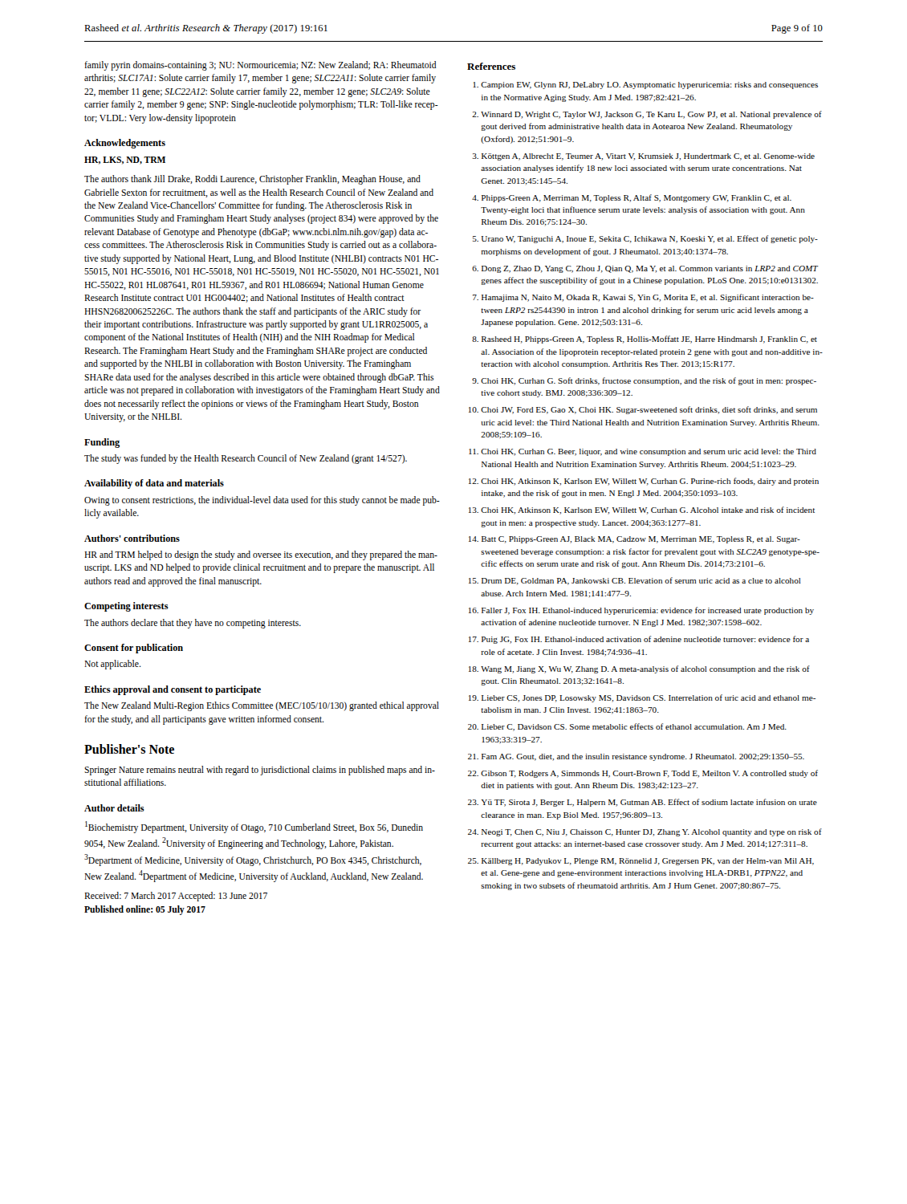Rasheed et al. Arthritis Research & Therapy (2017) 19:161
Page 9 of 10
family pyrin domains-containing 3; NU: Normouricemia; NZ: New Zealand; RA: Rheumatoid arthritis; SLC17A1: Solute carrier family 17, member 1 gene; SLC22A11: Solute carrier family 22, member 11 gene; SLC22A12: Solute carrier family 22, member 12 gene; SLC2A9: Solute carrier family 2, member 9 gene; SNP: Single-nucleotide polymorphism; TLR: Toll-like receptor; VLDL: Very low-density lipoprotein
Acknowledgements
HR, LKS, ND, TRM
The authors thank Jill Drake, Roddi Laurence, Christopher Franklin, Meaghan House, and Gabrielle Sexton for recruitment, as well as the Health Research Council of New Zealand and the New Zealand Vice-Chancellors' Committee for funding. The Atherosclerosis Risk in Communities Study and Framingham Heart Study analyses (project 834) were approved by the relevant Database of Genotype and Phenotype (dbGaP; www.ncbi.nlm.nih.gov/gap) data access committees. The Atherosclerosis Risk in Communities Study is carried out as a collaborative study supported by National Heart, Lung, and Blood Institute (NHLBI) contracts N01 HC-55015, N01 HC-55016, N01 HC-55018, N01 HC-55019, N01 HC-55020, N01 HC-55021, N01 HC-55022, R01 HL087641, R01 HL59367, and R01 HL086694; National Human Genome Research Institute contract U01 HG004402; and National Institutes of Health contract HHSN268200625226C. The authors thank the staff and participants of the ARIC study for their important contributions. Infrastructure was partly supported by grant UL1RR025005, a component of the National Institutes of Health (NIH) and the NIH Roadmap for Medical Research. The Framingham Heart Study and the Framingham SHARe project are conducted and supported by the NHLBI in collaboration with Boston University. The Framingham SHARe data used for the analyses described in this article were obtained through dbGaP. This article was not prepared in collaboration with investigators of the Framingham Heart Study and does not necessarily reflect the opinions or views of the Framingham Heart Study, Boston University, or the NHLBI.
Funding
The study was funded by the Health Research Council of New Zealand (grant 14/527).
Availability of data and materials
Owing to consent restrictions, the individual-level data used for this study cannot be made publicly available.
Authors' contributions
HR and TRM helped to design the study and oversee its execution, and they prepared the manuscript. LKS and ND helped to provide clinical recruitment and to prepare the manuscript. All authors read and approved the final manuscript.
Competing interests
The authors declare that they have no competing interests.
Consent for publication
Not applicable.
Ethics approval and consent to participate
The New Zealand Multi-Region Ethics Committee (MEC/105/10/130) granted ethical approval for the study, and all participants gave written informed consent.
Publisher's Note
Springer Nature remains neutral with regard to jurisdictional claims in published maps and institutional affiliations.
Author details
1Biochemistry Department, University of Otago, 710 Cumberland Street, Box 56, Dunedin 9054, New Zealand. 2University of Engineering and Technology, Lahore, Pakistan. 3Department of Medicine, University of Otago, Christchurch, PO Box 4345, Christchurch, New Zealand. 4Department of Medicine, University of Auckland, Auckland, New Zealand.
Received: 7 March 2017 Accepted: 13 June 2017
Published online: 05 July 2017
References
Campion EW, Glynn RJ, DeLabry LO. Asymptomatic hyperuricemia: risks and consequences in the Normative Aging Study. Am J Med. 1987;82:421–26.
Winnard D, Wright C, Taylor WJ, Jackson G, Te Karu L, Gow PJ, et al. National prevalence of gout derived from administrative health data in Aotearoa New Zealand. Rheumatology (Oxford). 2012;51:901–9.
Köttgen A, Albrecht E, Teumer A, Vitart V, Krumsiek J, Hundertmark C, et al. Genome-wide association analyses identify 18 new loci associated with serum urate concentrations. Nat Genet. 2013;45:145–54.
Phipps-Green A, Merriman M, Topless R, Altaf S, Montgomery GW, Franklin C, et al. Twenty-eight loci that influence serum urate levels: analysis of association with gout. Ann Rheum Dis. 2016;75:124–30.
Urano W, Taniguchi A, Inoue E, Sekita C, Ichikawa N, Koeski Y, et al. Effect of genetic polymorphisms on development of gout. J Rheumatol. 2013;40:1374–78.
Dong Z, Zhao D, Yang C, Zhou J, Qian Q, Ma Y, et al. Common variants in LRP2 and COMT genes affect the susceptibility of gout in a Chinese population. PLoS One. 2015;10:e0131302.
Hamajima N, Naito M, Okada R, Kawai S, Yin G, Morita E, et al. Significant interaction between LRP2 rs2544390 in intron 1 and alcohol drinking for serum uric acid levels among a Japanese population. Gene. 2012;503:131–6.
Rasheed H, Phipps-Green A, Topless R, Hollis-Moffatt JE, Harre Hindmarsh J, Franklin C, et al. Association of the lipoprotein receptor-related protein 2 gene with gout and non-additive interaction with alcohol consumption. Arthritis Res Ther. 2013;15:R177.
Choi HK, Curhan G. Soft drinks, fructose consumption, and the risk of gout in men: prospective cohort study. BMJ. 2008;336:309–12.
Choi JW, Ford ES, Gao X, Choi HK. Sugar-sweetened soft drinks, diet soft drinks, and serum uric acid level: the Third National Health and Nutrition Examination Survey. Arthritis Rheum. 2008;59:109–16.
Choi HK, Curhan G. Beer, liquor, and wine consumption and serum uric acid level: the Third National Health and Nutrition Examination Survey. Arthritis Rheum. 2004;51:1023–29.
Choi HK, Atkinson K, Karlson EW, Willett W, Curhan G. Purine-rich foods, dairy and protein intake, and the risk of gout in men. N Engl J Med. 2004;350:1093–103.
Choi HK, Atkinson K, Karlson EW, Willett W, Curhan G. Alcohol intake and risk of incident gout in men: a prospective study. Lancet. 2004;363:1277–81.
Batt C, Phipps-Green AJ, Black MA, Cadzow M, Merriman ME, Topless R, et al. Sugar-sweetened beverage consumption: a risk factor for prevalent gout with SLC2A9 genotype-specific effects on serum urate and risk of gout. Ann Rheum Dis. 2014;73:2101–6.
Drum DE, Goldman PA, Jankowski CB. Elevation of serum uric acid as a clue to alcohol abuse. Arch Intern Med. 1981;141:477–9.
Faller J, Fox IH. Ethanol-induced hyperuricemia: evidence for increased urate production by activation of adenine nucleotide turnover. N Engl J Med. 1982;307:1598–602.
Puig JG, Fox IH. Ethanol-induced activation of adenine nucleotide turnover: evidence for a role of acetate. J Clin Invest. 1984;74:936–41.
Wang M, Jiang X, Wu W, Zhang D. A meta-analysis of alcohol consumption and the risk of gout. Clin Rheumatol. 2013;32:1641–8.
Lieber CS, Jones DP, Losowsky MS, Davidson CS. Interrelation of uric acid and ethanol metabolism in man. J Clin Invest. 1962;41:1863–70.
Lieber C, Davidson CS. Some metabolic effects of ethanol accumulation. Am J Med. 1963;33:319–27.
Fam AG. Gout, diet, and the insulin resistance syndrome. J Rheumatol. 2002;29:1350–55.
Gibson T, Rodgers A, Simmonds H, Court-Brown F, Todd E, Meilton V. A controlled study of diet in patients with gout. Ann Rheum Dis. 1983;42:123–27.
Yü TF, Sirota J, Berger L, Halpern M, Gutman AB. Effect of sodium lactate infusion on urate clearance in man. Exp Biol Med. 1957;96:809–13.
Neogi T, Chen C, Niu J, Chaisson C, Hunter DJ, Zhang Y. Alcohol quantity and type on risk of recurrent gout attacks: an internet-based case crossover study. Am J Med. 2014;127:311–8.
Källberg H, Padyukov L, Plenge RM, Rönnelid J, Gregersen PK, van der Helm-van Mil AH, et al. Gene-gene and gene-environment interactions involving HLA-DRB1, PTPN22, and smoking in two subsets of rheumatoid arthritis. Am J Hum Genet. 2007;80:867–75.